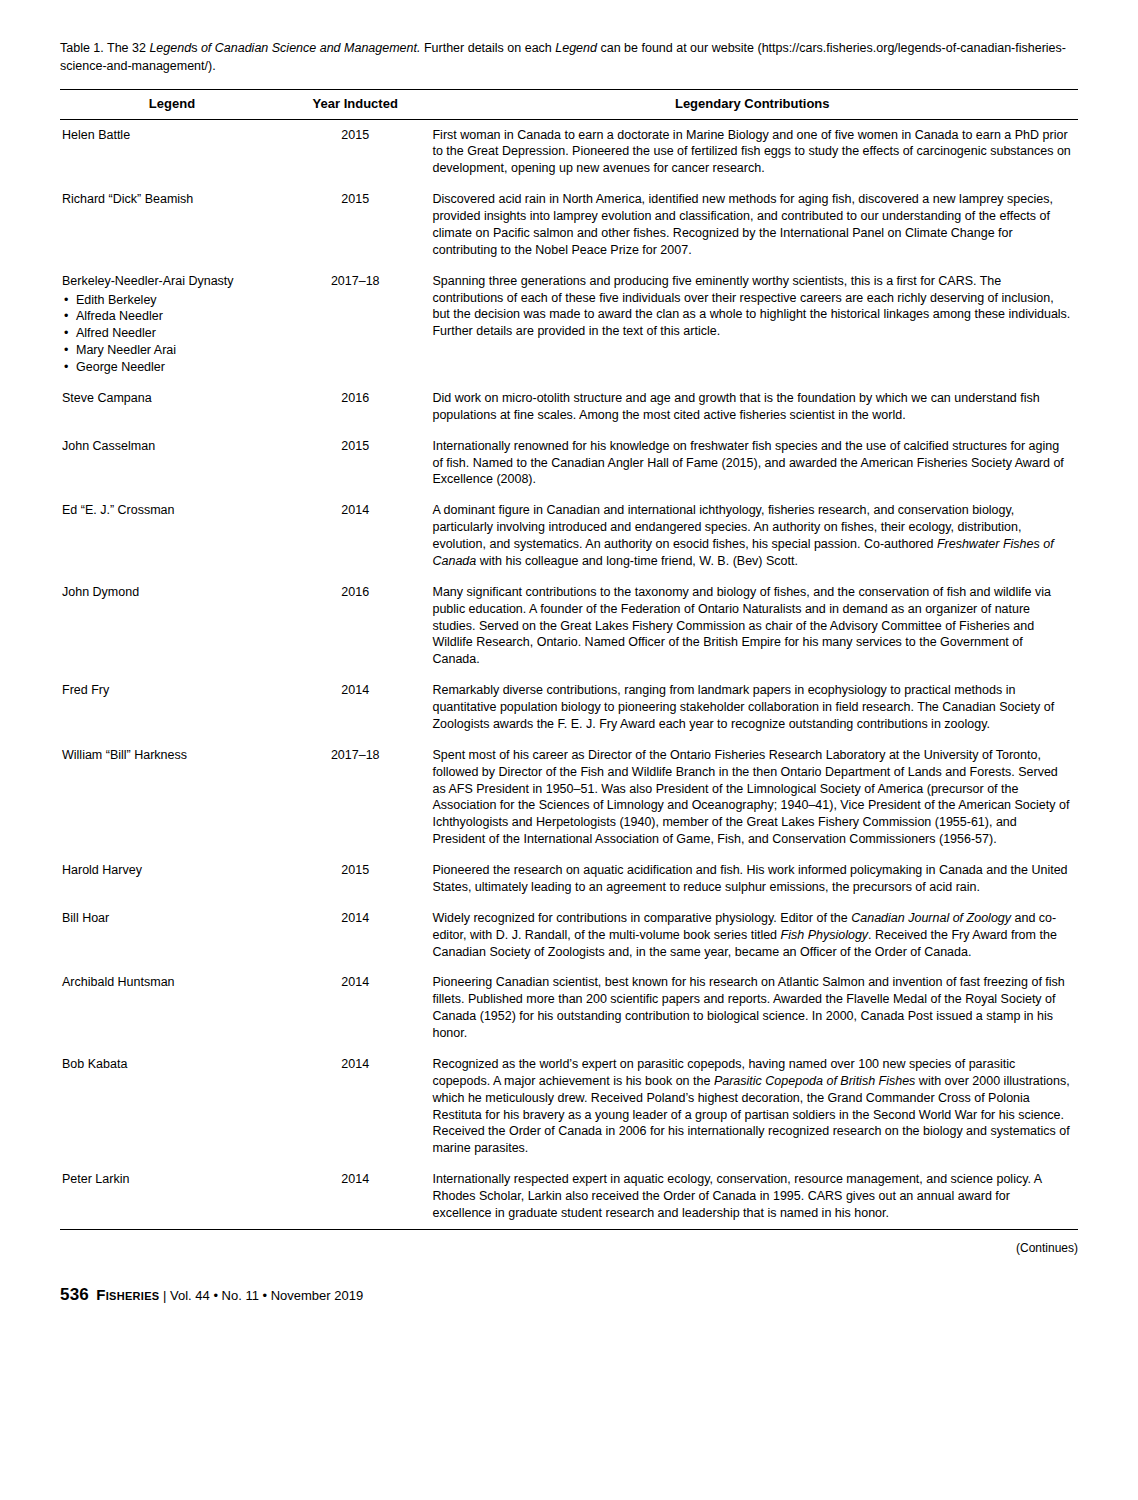Table 1. The 32 Legends of Canadian Science and Management. Further details on each Legend can be found at our website (https://cars.fisheries.org/legends-of-canadian-fisheries-science-and-management/).
| Legend | Year Inducted | Legendary Contributions |
| --- | --- | --- |
| Helen Battle | 2015 | First woman in Canada to earn a doctorate in Marine Biology and one of five women in Canada to earn a PhD prior to the Great Depression. Pioneered the use of fertilized fish eggs to study the effects of carcinogenic substances on development, opening up new avenues for cancer research. |
| Richard “Dick” Beamish | 2015 | Discovered acid rain in North America, identified new methods for aging fish, discovered a new lamprey species, provided insights into lamprey evolution and classification, and contributed to our understanding of the effects of climate on Pacific salmon and other fishes. Recognized by the International Panel on Climate Change for contributing to the Nobel Peace Prize for 2007. |
| Berkeley-Needler-Arai Dynasty Edith Berkeley Alfreda Needler Alfred Needler Mary Needler Arai George Needler | 2017–18 | Spanning three generations and producing five eminently worthy scientists, this is a first for CARS. The contributions of each of these five individuals over their respective careers are each richly deserving of inclusion, but the decision was made to award the clan as a whole to highlight the historical linkages among these individuals. Further details are provided in the text of this article. |
| Steve Campana | 2016 | Did work on micro-otolith structure and age and growth that is the foundation by which we can understand fish populations at fine scales. Among the most cited active fisheries scientist in the world. |
| John Casselman | 2015 | Internationally renowned for his knowledge on freshwater fish species and the use of calcified structures for aging of fish. Named to the Canadian Angler Hall of Fame (2015), and awarded the American Fisheries Society Award of Excellence (2008). |
| Ed “E. J.” Crossman | 2014 | A dominant figure in Canadian and international ichthyology, fisheries research, and conservation biology, particularly involving introduced and endangered species. An authority on fishes, their ecology, distribution, evolution, and systematics. An authority on esocid fishes, his special passion. Co-authored Freshwater Fishes of Canada with his colleague and long-time friend, W. B. (Bev) Scott. |
| John Dymond | 2016 | Many significant contributions to the taxonomy and biology of fishes, and the conservation of fish and wildlife via public education. A founder of the Federation of Ontario Naturalists and in demand as an organizer of nature studies. Served on the Great Lakes Fishery Commission as chair of the Advisory Committee of Fisheries and Wildlife Research, Ontario. Named Officer of the British Empire for his many services to the Government of Canada. |
| Fred Fry | 2014 | Remarkably diverse contributions, ranging from landmark papers in ecophysiology to practical methods in quantitative population biology to pioneering stakeholder collaboration in field research. The Canadian Society of Zoologists awards the F. E. J. Fry Award each year to recognize outstanding contributions in zoology. |
| William “Bill” Harkness | 2017–18 | Spent most of his career as Director of the Ontario Fisheries Research Laboratory at the University of Toronto, followed by Director of the Fish and Wildlife Branch in the then Ontario Department of Lands and Forests. Served as AFS President in 1950–51. Was also President of the Limnological Society of America (precursor of the Association for the Sciences of Limnology and Oceanography; 1940–41), Vice President of the American Society of Ichthyologists and Herpetologists (1940), member of the Great Lakes Fishery Commission (1955-61), and President of the International Association of Game, Fish, and Conservation Commissioners (1956-57). |
| Harold Harvey | 2015 | Pioneered the research on aquatic acidification and fish. His work informed policymaking in Canada and the United States, ultimately leading to an agreement to reduce sulphur emissions, the precursors of acid rain. |
| Bill Hoar | 2014 | Widely recognized for contributions in comparative physiology. Editor of the Canadian Journal of Zoology and co-editor, with D. J. Randall, of the multi-volume book series titled Fish Physiology . Received the Fry Award from the Canadian Society of Zoologists and, in the same year, became an Officer of the Order of Canada. |
| Archibald Huntsman | 2014 | Pioneering Canadian scientist, best known for his research on Atlantic Salmon and invention of fast freezing of fish fillets. Published more than 200 scientific papers and reports. Awarded the Flavelle Medal of the Royal Society of Canada (1952) for his outstanding contribution to biological science. In 2000, Canada Post issued a stamp in his honor. |
| Bob Kabata | 2014 | Recognized as the world’s expert on parasitic copepods, having named over 100 new species of parasitic copepods. A major achievement is his book on the Parasitic Copepoda of British Fishes with over 2000 illustrations, which he meticulously drew. Received Poland’s highest decoration, the Grand Commander Cross of Polonia Restituta for his bravery as a young leader of a group of partisan soldiers in the Second World War for his science. Received the Order of Canada in 2006 for his internationally recognized research on the biology and systematics of marine parasites. |
| Peter Larkin | 2014 | Internationally respected expert in aquatic ecology, conservation, resource management, and science policy. A Rhodes Scholar, Larkin also received the Order of Canada in 1995. CARS gives out an annual award for excellence in graduate student research and leadership that is named in his honor. |
(Continues)
536 Fisheries | Vol. 44 • No. 11 • November 2019